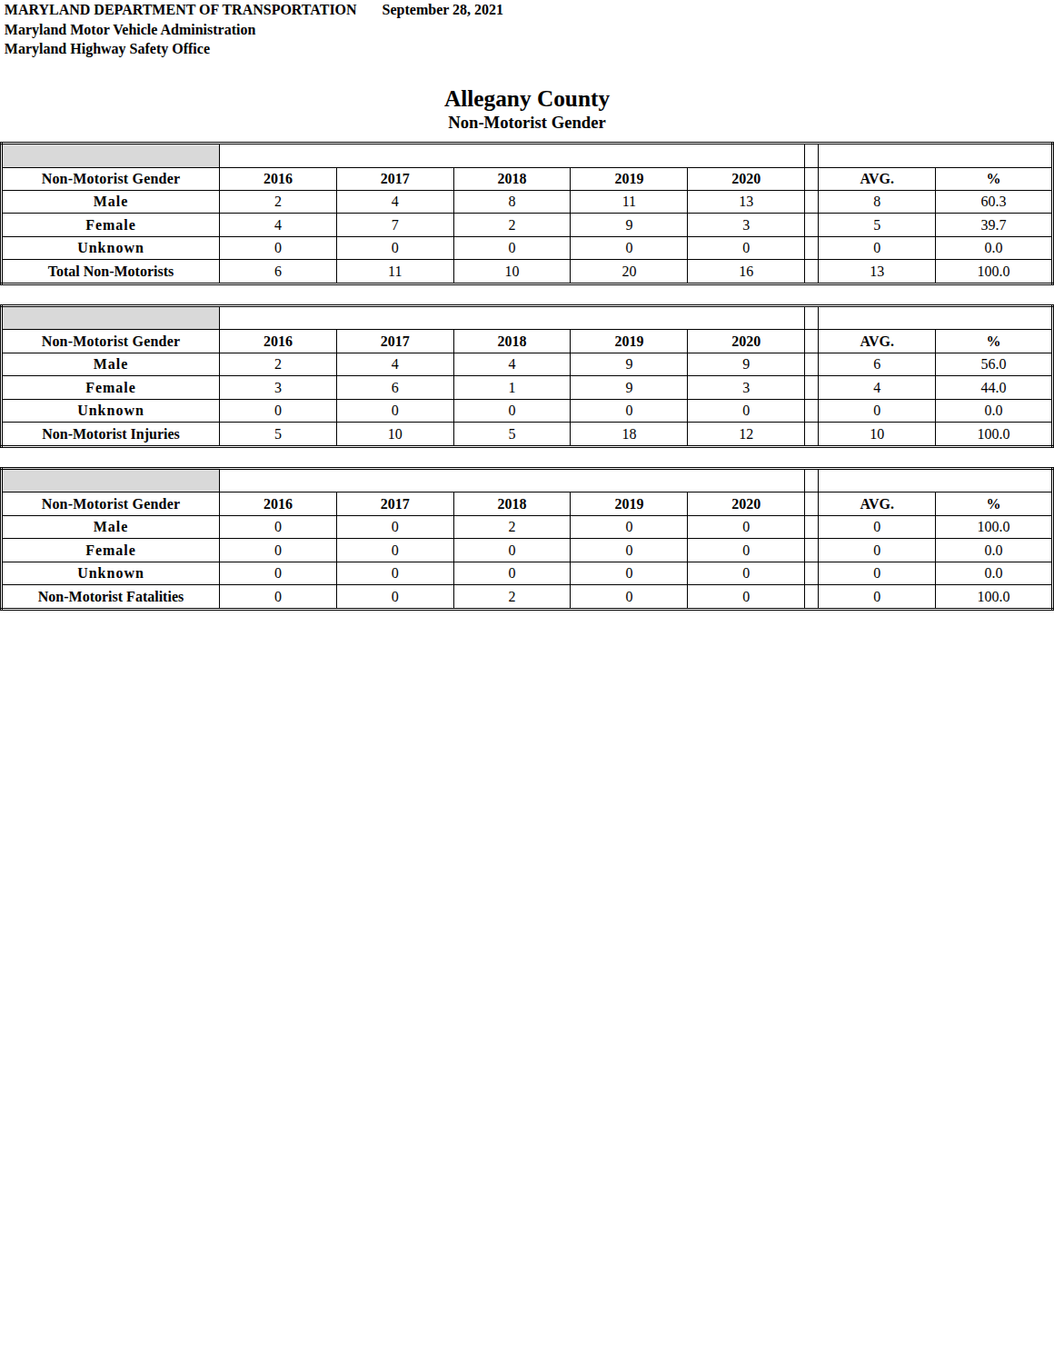MARYLAND DEPARTMENT OF TRANSPORTATION September 28, 2021
Maryland Motor Vehicle Administration
Maryland Highway Safety Office
Allegany County
Non-Motorist Gender
| Non-Motorist Gender | 2016 | 2017 | 2018 | 2019 | 2020 | | AVG. | % |
| Male | 2 | 4 | 8 | 11 | 13 | | 8 | 60.3 |
| Female | 4 | 7 | 2 | 9 | 3 | | 5 | 39.7 |
| Unknown | 0 | 0 | 0 | 0 | 0 | | 0 | 0.0 |
| Total Non-Motorists | 6 | 11 | 10 | 20 | 16 | | 13 | 100.0 |
| Non-Motorist Gender | 2016 | 2017 | 2018 | 2019 | 2020 | | AVG. | % |
| Male | 2 | 4 | 4 | 9 | 9 | | 6 | 56.0 |
| Female | 3 | 6 | 1 | 9 | 3 | | 4 | 44.0 |
| Unknown | 0 | 0 | 0 | 0 | 0 | | 0 | 0.0 |
| Non-Motorist Injuries | 5 | 10 | 5 | 18 | 12 | | 10 | 100.0 |
| Non-Motorist Gender | 2016 | 2017 | 2018 | 2019 | 2020 | | AVG. | % |
| Male | 0 | 0 | 2 | 0 | 0 | | 0 | 100.0 |
| Female | 0 | 0 | 0 | 0 | 0 | | 0 | 0.0 |
| Unknown | 0 | 0 | 0 | 0 | 0 | | 0 | 0.0 |
| Non-Motorist Fatalities | 0 | 0 | 2 | 0 | 0 | | 0 | 100.0 |